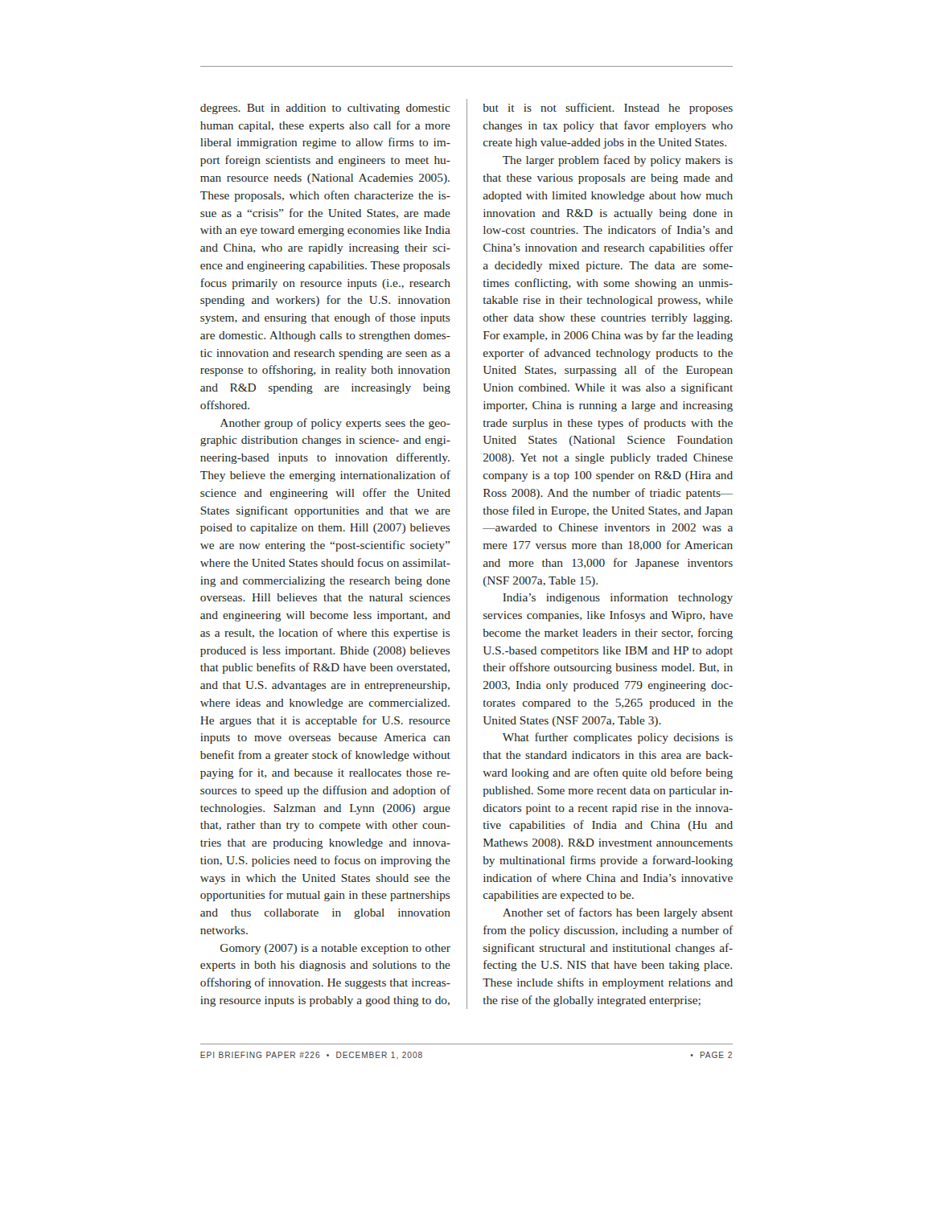degrees. But in addition to cultivating domestic human capital, these experts also call for a more liberal immigration regime to allow firms to import foreign scientists and engineers to meet human resource needs (National Academies 2005). These proposals, which often characterize the issue as a “crisis” for the United States, are made with an eye toward emerging economies like India and China, who are rapidly increasing their science and engineering capabilities. These proposals focus primarily on resource inputs (i.e., research spending and workers) for the U.S. innovation system, and ensuring that enough of those inputs are domestic. Although calls to strengthen domestic innovation and research spending are seen as a response to offshoring, in reality both innovation and R&D spending are increasingly being offshored.
Another group of policy experts sees the geographic distribution changes in science- and engineering-based inputs to innovation differently. They believe the emerging internationalization of science and engineering will offer the United States significant opportunities and that we are poised to capitalize on them. Hill (2007) believes we are now entering the “post-scientific society” where the United States should focus on assimilating and commercializing the research being done overseas. Hill believes that the natural sciences and engineering will become less important, and as a result, the location of where this expertise is produced is less important. Bhide (2008) believes that public benefits of R&D have been overstated, and that U.S. advantages are in entrepreneurship, where ideas and knowledge are commercialized. He argues that it is acceptable for U.S. resource inputs to move overseas because America can benefit from a greater stock of knowledge without paying for it, and because it reallocates those resources to speed up the diffusion and adoption of technologies. Salzman and Lynn (2006) argue that, rather than try to compete with other countries that are producing knowledge and innovation, U.S. policies need to focus on improving the ways in which the United States should see the opportunities for mutual gain in these partnerships and thus collaborate in global innovation networks.
Gomory (2007) is a notable exception to other experts in both his diagnosis and solutions to the offshoring of innovation. He suggests that increasing resource inputs is probably a good thing to do, but it is not sufficient. Instead he proposes changes in tax policy that favor employers who create high value-added jobs in the United States.
The larger problem faced by policy makers is that these various proposals are being made and adopted with limited knowledge about how much innovation and R&D is actually being done in low-cost countries. The indicators of India’s and China’s innovation and research capabilities offer a decidedly mixed picture. The data are sometimes conflicting, with some showing an unmistakable rise in their technological prowess, while other data show these countries terribly lagging. For example, in 2006 China was by far the leading exporter of advanced technology products to the United States, surpassing all of the European Union combined. While it was also a significant importer, China is running a large and increasing trade surplus in these types of products with the United States (National Science Foundation 2008). Yet not a single publicly traded Chinese company is a top 100 spender on R&D (Hira and Ross 2008). And the number of triadic patents—those filed in Europe, the United States, and Japan—awarded to Chinese inventors in 2002 was a mere 177 versus more than 18,000 for American and more than 13,000 for Japanese inventors (NSF 2007a, Table 15).
India’s indigenous information technology services companies, like Infosys and Wipro, have become the market leaders in their sector, forcing U.S.-based competitors like IBM and HP to adopt their offshore outsourcing business model. But, in 2003, India only produced 779 engineering doctorates compared to the 5,265 produced in the United States (NSF 2007a, Table 3).
What further complicates policy decisions is that the standard indicators in this area are backward looking and are often quite old before being published. Some more recent data on particular indicators point to a recent rapid rise in the innovative capabilities of India and China (Hu and Mathews 2008). R&D investment announcements by multinational firms provide a forward-looking indication of where China and India’s innovative capabilities are expected to be.
Another set of factors has been largely absent from the policy discussion, including a number of significant structural and institutional changes affecting the U.S. NIS that have been taking place. These include shifts in employment relations and the rise of the globally integrated enterprise;
EPI Briefing Paper #226 • December 1, 2008
• Page 2